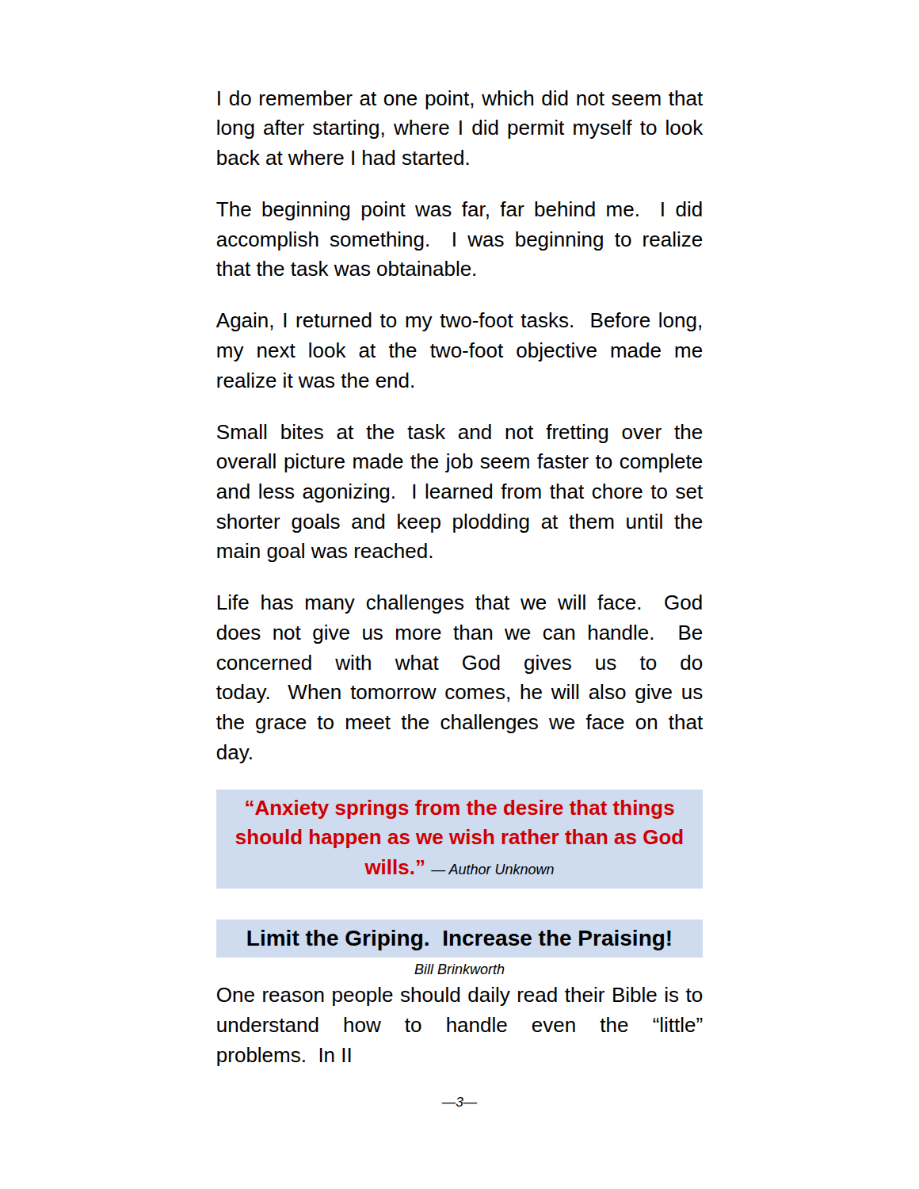I do remember at one point, which did not seem that long after starting, where I did permit myself to look back at where I had started.
The beginning point was far, far behind me. I did accomplish something. I was beginning to realize that the task was obtainable.
Again, I returned to my two-foot tasks. Before long, my next look at the two-foot objective made me realize it was the end.
Small bites at the task and not fretting over the overall picture made the job seem faster to complete and less agonizing. I learned from that chore to set shorter goals and keep plodding at them until the main goal was reached.
Life has many challenges that we will face. God does not give us more than we can handle. Be concerned with what God gives us to do today. When tomorrow comes, he will also give us the grace to meet the challenges we face on that day.
“Anxiety springs from the desire that things should happen as we wish rather than as God wills.” — Author Unknown
Limit the Griping. Increase the Praising!
Bill Brinkworth
One reason people should daily read their Bible is to understand how to handle even the “little” problems. In II
—3—